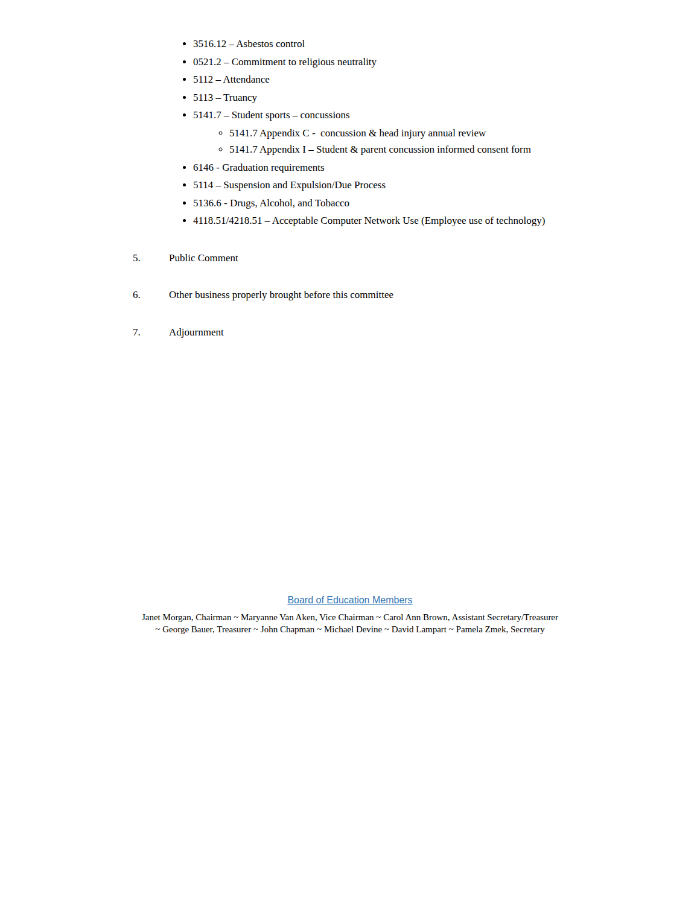3516.12 – Asbestos control
0521.2 – Commitment to religious neutrality
5112 – Attendance
5113 – Truancy
5141.7 – Student sports – concussions
5141.7 Appendix C - concussion & head injury annual review
5141.7 Appendix I – Student & parent concussion informed consent form
6146 - Graduation requirements
5114 – Suspension and Expulsion/Due Process
5136.6 - Drugs, Alcohol, and Tobacco
4118.51/4218.51 – Acceptable Computer Network Use (Employee use of technology)
5. Public Comment
6. Other business properly brought before this committee
7. Adjournment
Board of Education Members
Janet Morgan, Chairman ~ Maryanne Van Aken, Vice Chairman ~ Carol Ann Brown, Assistant Secretary/Treasurer
~ George Bauer, Treasurer ~ John Chapman ~ Michael Devine ~ David Lampart ~ Pamela Zmek, Secretary